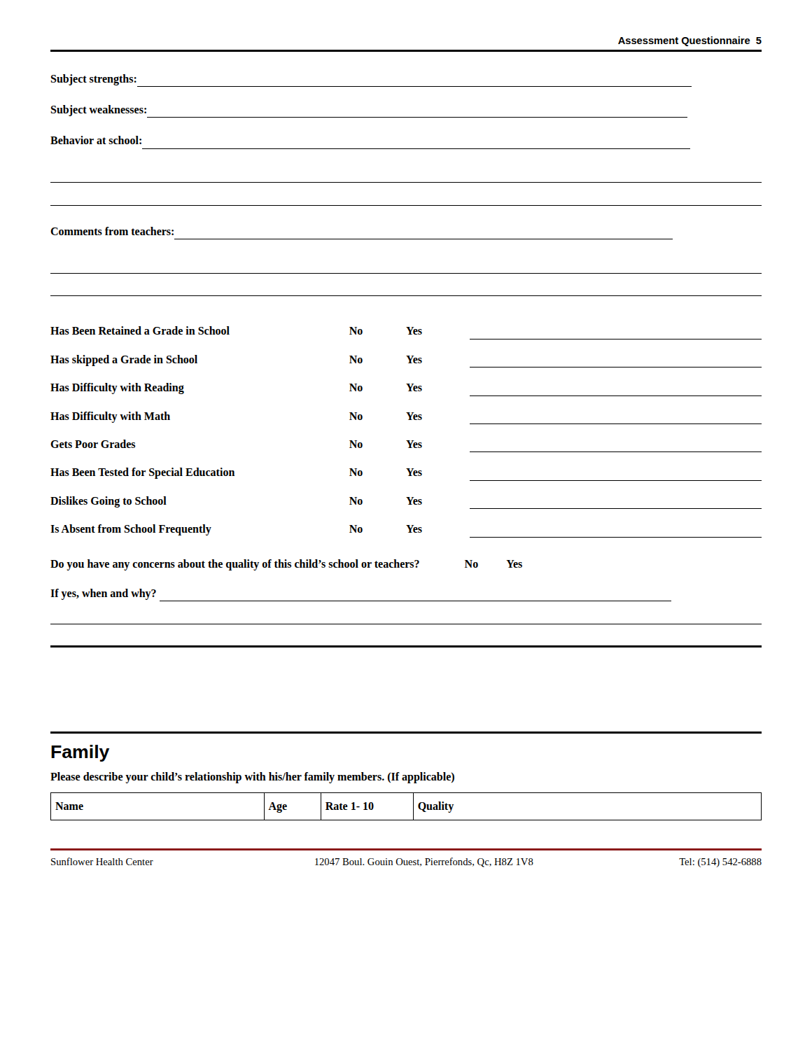Assessment Questionnaire 5
Subject strengths:
Subject weaknesses:
Behavior at school:
Comments from teachers:
| Has Been Retained a Grade in School | No | Yes | |
| Has skipped a Grade in School | No | Yes | |
| Has Difficulty with Reading | No | Yes | |
| Has Difficulty with Math | No | Yes | |
| Gets Poor Grades | No | Yes | |
| Has Been Tested for Special Education | No | Yes | |
| Dislikes Going to School | No | Yes | |
| Is Absent from School Frequently | No | Yes | |
Do you have any concerns about the quality of this child’s school or teachers? No Yes
If yes, when and why?
Family
Please describe your child’s relationship with his/her family members. (If applicable)
| Name | Age | Rate 1- 10 | Quality |
| --- | --- | --- | --- |
| Sunflower Health Center | 12047 Boul. Gouin Ouest, Pierrefonds, Qc, H8Z 1V8 | Tel: (514) 542-6888 |